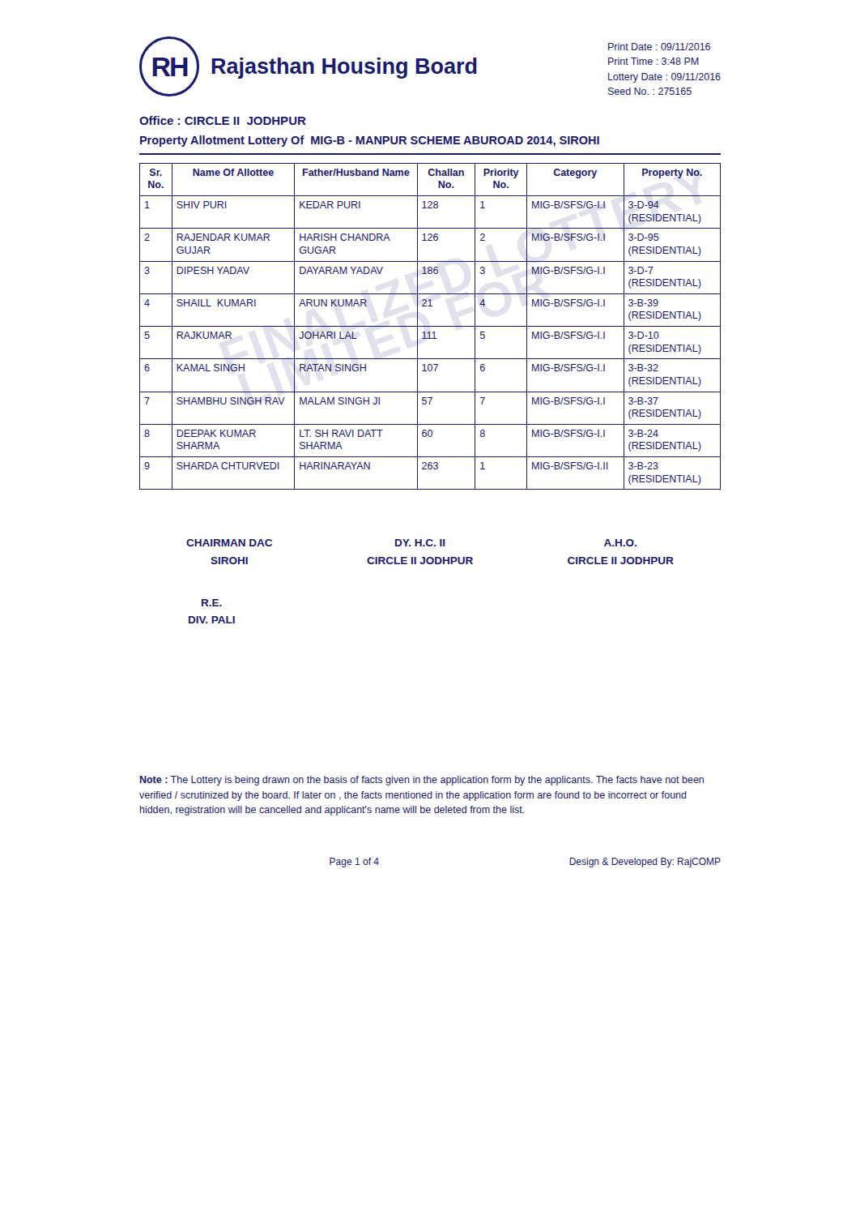FINALIZED LOTTERY
LIMITED FOR
RH
Rajasthan Housing Board
Print Date : 09/11/2016
Print Time : 3:48 PM
Lottery Date : 09/11/2016
Seed No. : 275165
Office : CIRCLE II JODHPUR
Property Allotment Lottery Of MIG-B - MANPUR SCHEME ABUROAD 2014, SIROHI
| Sr. No. | Name Of Allottee | Father/Husband Name | Challan No. | Priority No. | Category | Property No. |
| --- | --- | --- | --- | --- | --- | --- |
| 1 | SHIV PURI | KEDAR PURI | 128 | 1 | MIG-B/SFS/G-I.I | 3-D-94 (RESIDENTIAL) |
| 2 | RAJENDAR KUMAR GUJAR | HARISH CHANDRA GUGAR | 126 | 2 | MIG-B/SFS/G-I.I | 3-D-95 (RESIDENTIAL) |
| 3 | DIPESH YADAV | DAYARAM YADAV | 186 | 3 | MIG-B/SFS/G-I.I | 3-D-7 (RESIDENTIAL) |
| 4 | SHAILL KUMARI | ARUN KUMAR | 21 | 4 | MIG-B/SFS/G-I.I | 3-B-39 (RESIDENTIAL) |
| 5 | RAJKUMAR | JOHARI LAL | 111 | 5 | MIG-B/SFS/G-I.I | 3-D-10 (RESIDENTIAL) |
| 6 | KAMAL SINGH | RATAN SINGH | 107 | 6 | MIG-B/SFS/G-I.I | 3-B-32 (RESIDENTIAL) |
| 7 | SHAMBHU SINGH RAV | MALAM SINGH JI | 57 | 7 | MIG-B/SFS/G-I.I | 3-B-37 (RESIDENTIAL) |
| 8 | DEEPAK KUMAR SHARMA | LT. SH RAVI DATT SHARMA | 60 | 8 | MIG-B/SFS/G-I.I | 3-B-24 (RESIDENTIAL) |
| 9 | SHARDA CHTURVEDI | HARINARAYAN | 263 | 1 | MIG-B/SFS/G-I.II | 3-B-23 (RESIDENTIAL) |
CHAIRMAN DAC
SIROHI
DY. H.C. II
CIRCLE II JODHPUR
A.H.O.
CIRCLE II JODHPUR
R.E.
DIV. PALI
Note : The Lottery is being drawn on the basis of facts given in the application form by the applicants. The facts have not been verified / scrutinized by the board. If later on , the facts mentioned in the application form are found to be incorrect or found hidden, registration will be cancelled and applicant's name will be deleted from the list.
Page 1 of 4
Design & Developed By: RajCOMP